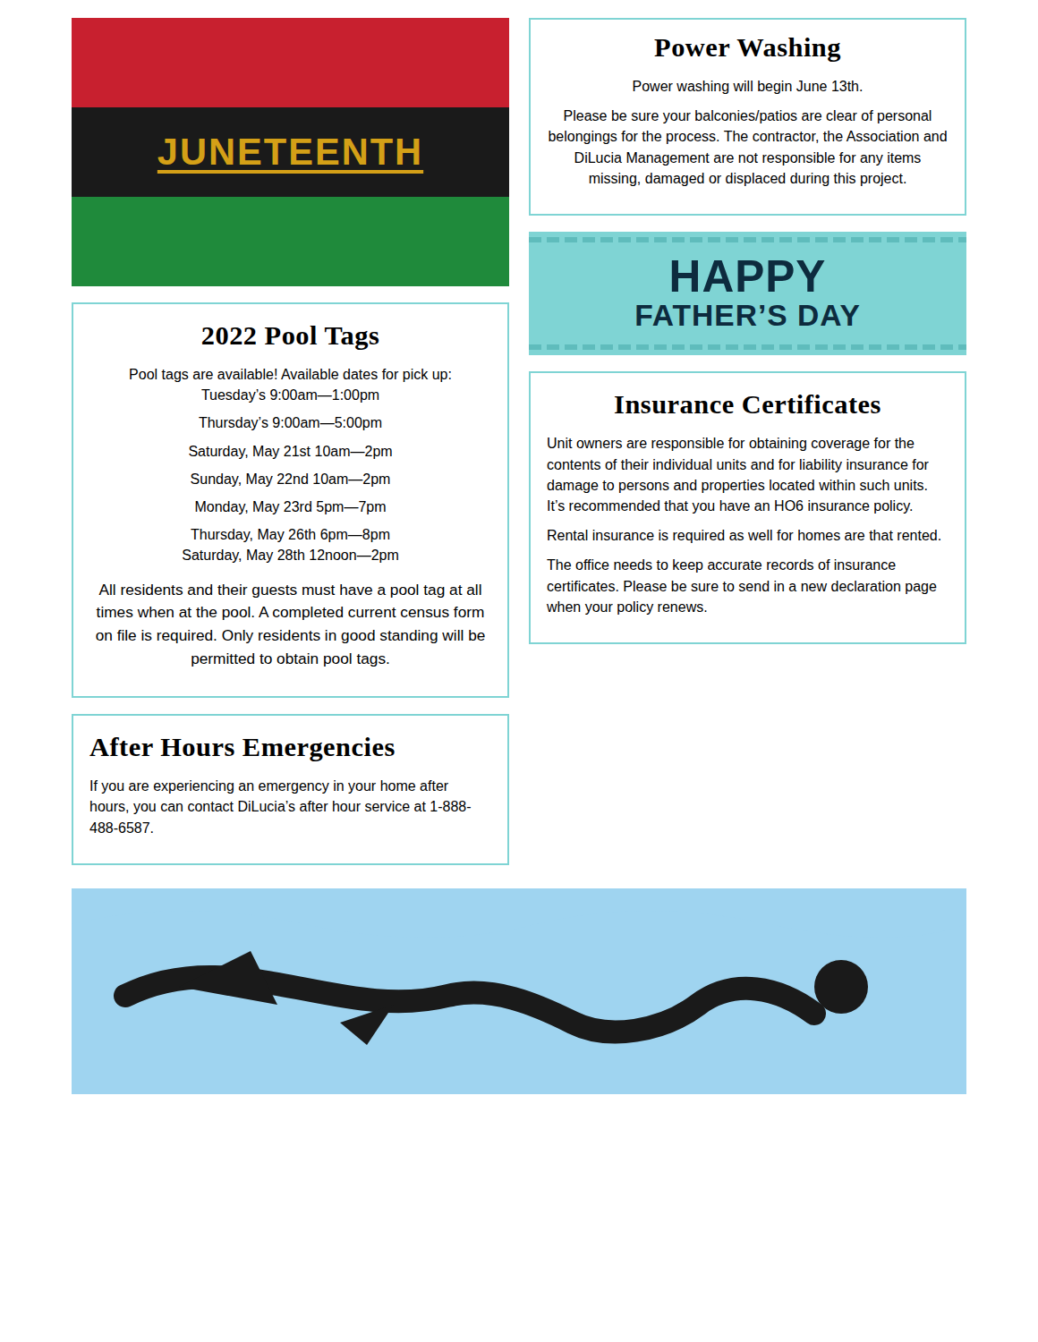JUNETEENTH
2022 Pool Tags
Pool tags are available! Available dates for pick up:
Tuesday’s 9:00am—1:00pm
Thursday’s 9:00am—5:00pm
Saturday, May 21st 10am—2pm
Sunday, May 22nd 10am—2pm
Monday, May 23rd 5pm—7pm
Thursday, May 26th 6pm—8pm
Saturday, May 28th 12noon—2pm
All residents and their guests must have a pool tag at all times when at the pool. A completed current census form on file is required. Only residents in good standing will be permitted to obtain pool tags.
After Hours Emergencies
If you are experiencing an emergency in your home after hours, you can contact DiLucia’s after hour service at 1-888-488-6587.
Power Washing
Power washing will begin June 13th.
Please be sure your balconies/patios are clear of personal belongings for the process. The contractor, the Association and DiLucia Management are not responsible for any items missing, damaged or displaced during this project.
HAPPY
FATHER’S DAY
Insurance Certificates
Unit owners are responsible for obtaining coverage for the contents of their individual units and for liability insurance for damage to persons and properties located within such units. It’s recommended that you have an HO6 insurance policy.
Rental insurance is required as well for homes are that rented.
The office needs to keep accurate records of insurance certificates. Please be sure to send in a new declaration page when your policy renews.